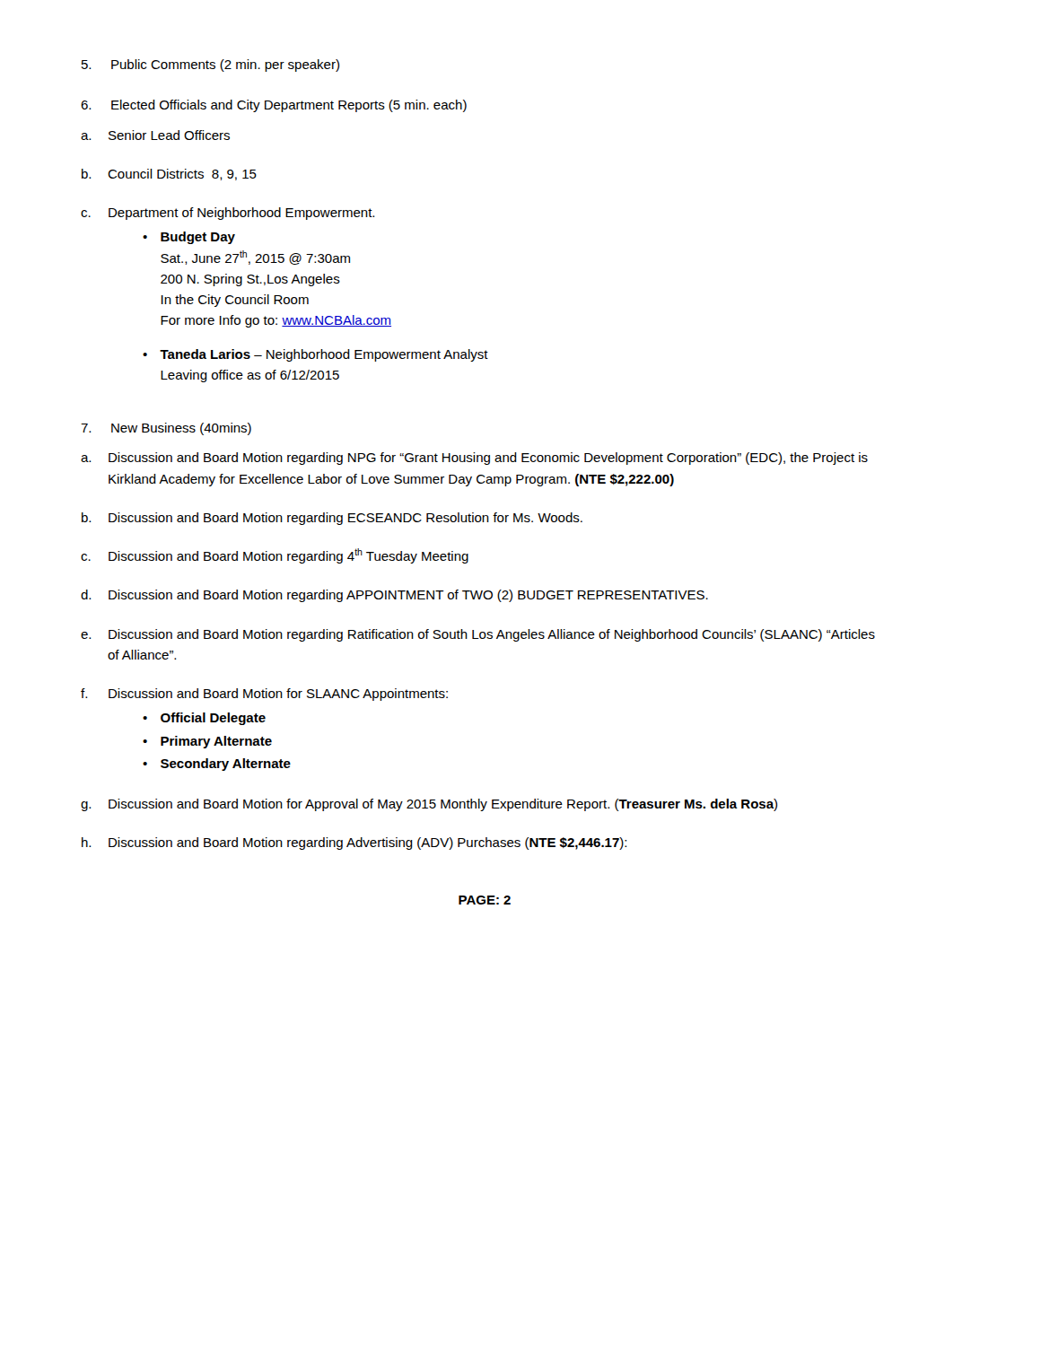5. Public Comments (2 min. per speaker)
6. Elected Officials and City Department Reports (5 min. each)
a. Senior Lead Officers
b. Council Districts 8, 9, 15
c. Department of Neighborhood Empowerment.
Budget Day
Sat., June 27th, 2015 @ 7:30am
200 N. Spring St.,Los Angeles
In the City Council Room
For more Info go to: www.NCBAla.com
Taneda Larios – Neighborhood Empowerment Analyst
Leaving office as of 6/12/2015
7. New Business (40mins)
a. Discussion and Board Motion regarding NPG for “Grant Housing and Economic Development Corporation” (EDC), the Project is Kirkland Academy for Excellence Labor of Love Summer Day Camp Program. (NTE $2,222.00)
b. Discussion and Board Motion regarding ECSEANDC Resolution for Ms. Woods.
c. Discussion and Board Motion regarding 4th Tuesday Meeting
d. Discussion and Board Motion regarding APPOINTMENT of TWO (2) BUDGET REPRESENTATIVES.
e. Discussion and Board Motion regarding Ratification of South Los Angeles Alliance of Neighborhood Councils’ (SLAANC) “Articles of Alliance”.
f. Discussion and Board Motion for SLAANC Appointments:
Official Delegate
Primary Alternate
Secondary Alternate
g. Discussion and Board Motion for Approval of May 2015 Monthly Expenditure Report. (Treasurer Ms. dela Rosa)
h. Discussion and Board Motion regarding Advertising (ADV) Purchases (NTE $2,446.17):
PAGE: 2